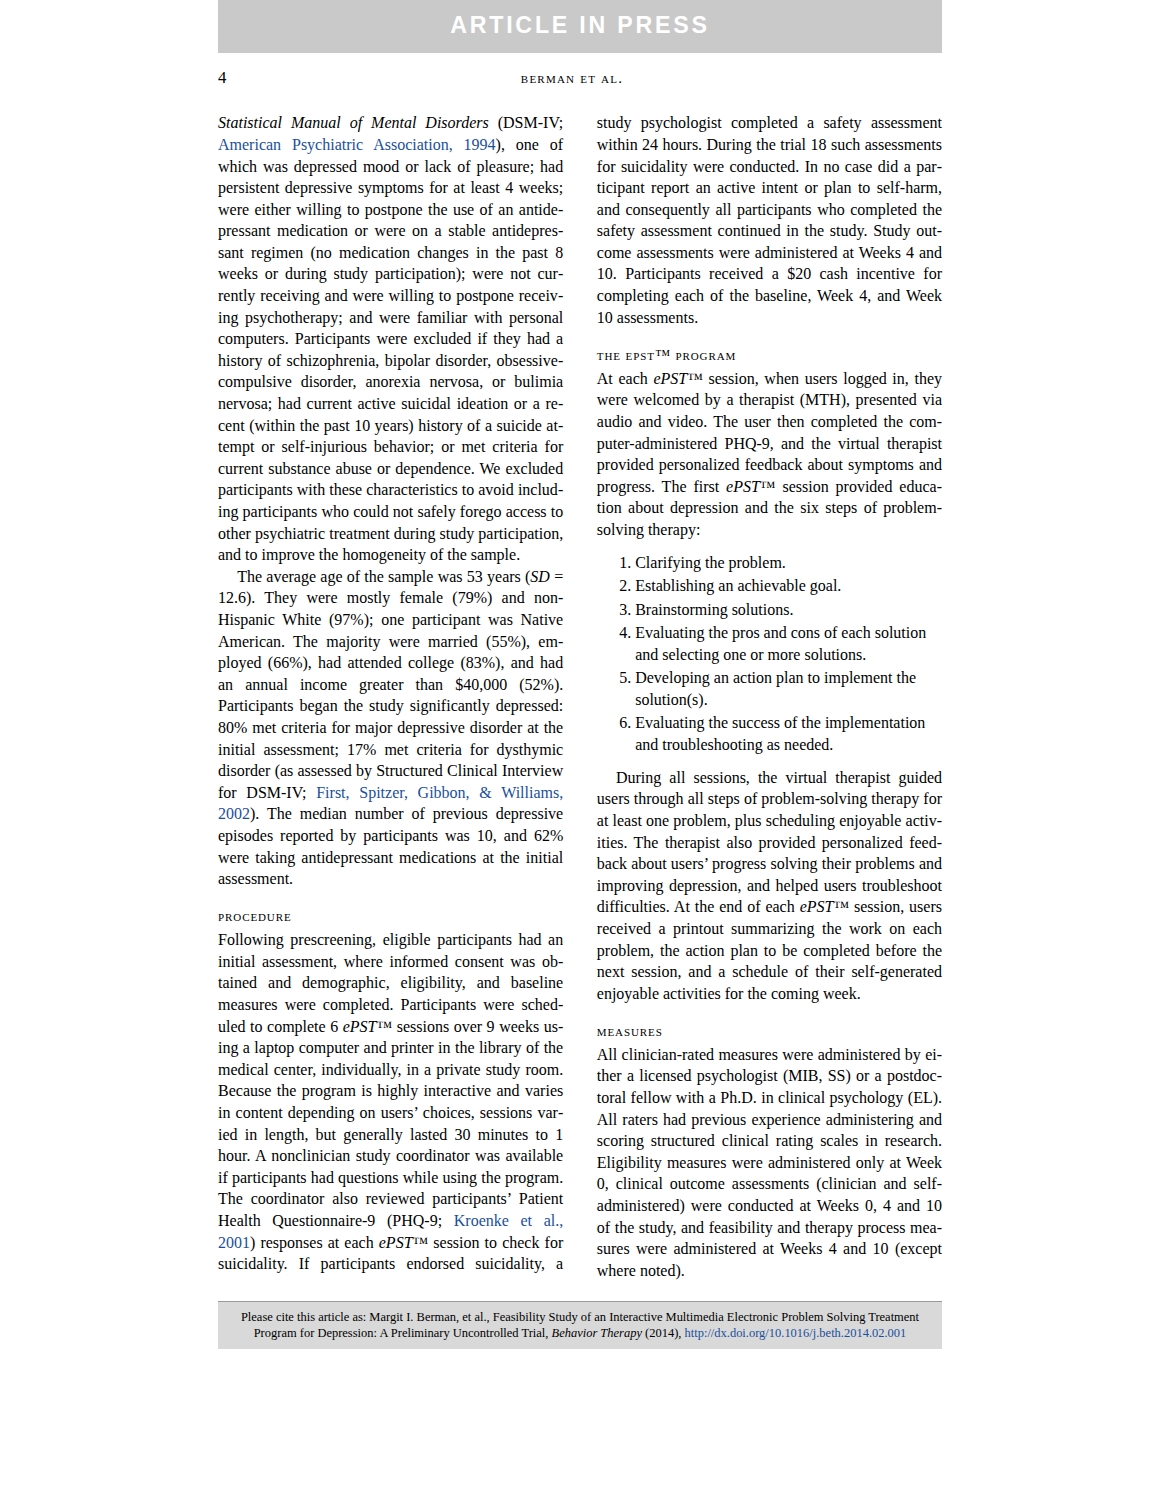ARTICLE IN PRESS
4
berman et al.
Statistical Manual of Mental Disorders (DSM-IV; American Psychiatric Association, 1994), one of which was depressed mood or lack of pleasure; had persistent depressive symptoms for at least 4 weeks; were either willing to postpone the use of an antidepressant medication or were on a stable antidepressant regimen (no medication changes in the past 8 weeks or during study participation); were not currently receiving and were willing to postpone receiving psychotherapy; and were familiar with personal computers. Participants were excluded if they had a history of schizophrenia, bipolar disorder, obsessive-compulsive disorder, anorexia nervosa, or bulimia nervosa; had current active suicidal ideation or a recent (within the past 10 years) history of a suicide attempt or self-injurious behavior; or met criteria for current substance abuse or dependence. We excluded participants with these characteristics to avoid including participants who could not safely forego access to other psychiatric treatment during study participation, and to improve the homogeneity of the sample.
The average age of the sample was 53 years (SD = 12.6). They were mostly female (79%) and non-Hispanic White (97%); one participant was Native American. The majority were married (55%), employed (66%), had attended college (83%), and had an annual income greater than $40,000 (52%). Participants began the study significantly depressed: 80% met criteria for major depressive disorder at the initial assessment; 17% met criteria for dysthymic disorder (as assessed by Structured Clinical Interview for DSM-IV; First, Spitzer, Gibbon, & Williams, 2002). The median number of previous depressive episodes reported by participants was 10, and 62% were taking antidepressant medications at the initial assessment.
procedure
Following prescreening, eligible participants had an initial assessment, where informed consent was obtained and demographic, eligibility, and baseline measures were completed. Participants were scheduled to complete 6 ePST™ sessions over 9 weeks using a laptop computer and printer in the library of the medical center, individually, in a private study room. Because the program is highly interactive and varies in content depending on users’ choices, sessions varied in length, but generally lasted 30 minutes to 1 hour. A nonclinician study coordinator was available if participants had questions while using the program. The coordinator also reviewed participants’ Patient Health Questionnaire-9 (PHQ-9; Kroenke et al., 2001) responses at each ePST™ session to check for suicidality. If participants endorsed suicidality, a study psychologist completed a safety assessment within 24 hours. During the trial 18 such assessments for suicidality were conducted. In no case did a participant report an active intent or plan to self-harm, and consequently all participants who completed the safety assessment continued in the study. Study outcome assessments were administered at Weeks 4 and 10. Participants received a $20 cash incentive for completing each of the baseline, Week 4, and Week 10 assessments.
the epst™ program
At each ePST™ session, when users logged in, they were welcomed by a therapist (MTH), presented via audio and video. The user then completed the computer-administered PHQ-9, and the virtual therapist provided personalized feedback about symptoms and progress. The first ePST™ session provided education about depression and the six steps of problem-solving therapy:
Clarifying the problem.
Establishing an achievable goal.
Brainstorming solutions.
Evaluating the pros and cons of each solution and selecting one or more solutions.
Developing an action plan to implement the solution(s).
Evaluating the success of the implementation and troubleshooting as needed.
During all sessions, the virtual therapist guided users through all steps of problem-solving therapy for at least one problem, plus scheduling enjoyable activities. The therapist also provided personalized feedback about users’ progress solving their problems and improving depression, and helped users troubleshoot difficulties. At the end of each ePST™ session, users received a printout summarizing the work on each problem, the action plan to be completed before the next session, and a schedule of their self-generated enjoyable activities for the coming week.
measures
All clinician-rated measures were administered by either a licensed psychologist (MIB, SS) or a postdoctoral fellow with a Ph.D. in clinical psychology (EL). All raters had previous experience administering and scoring structured clinical rating scales in research. Eligibility measures were administered only at Week 0, clinical outcome assessments (clinician and self-administered) were conducted at Weeks 0, 4 and 10 of the study, and feasibility and therapy process measures were administered at Weeks 4 and 10 (except where noted).
Please cite this article as: Margit I. Berman, et al., Feasibility Study of an Interactive Multimedia Electronic Problem Solving Treatment Program for Depression: A Preliminary Uncontrolled Trial, Behavior Therapy (2014), http://dx.doi.org/10.1016/j.beth.2014.02.001